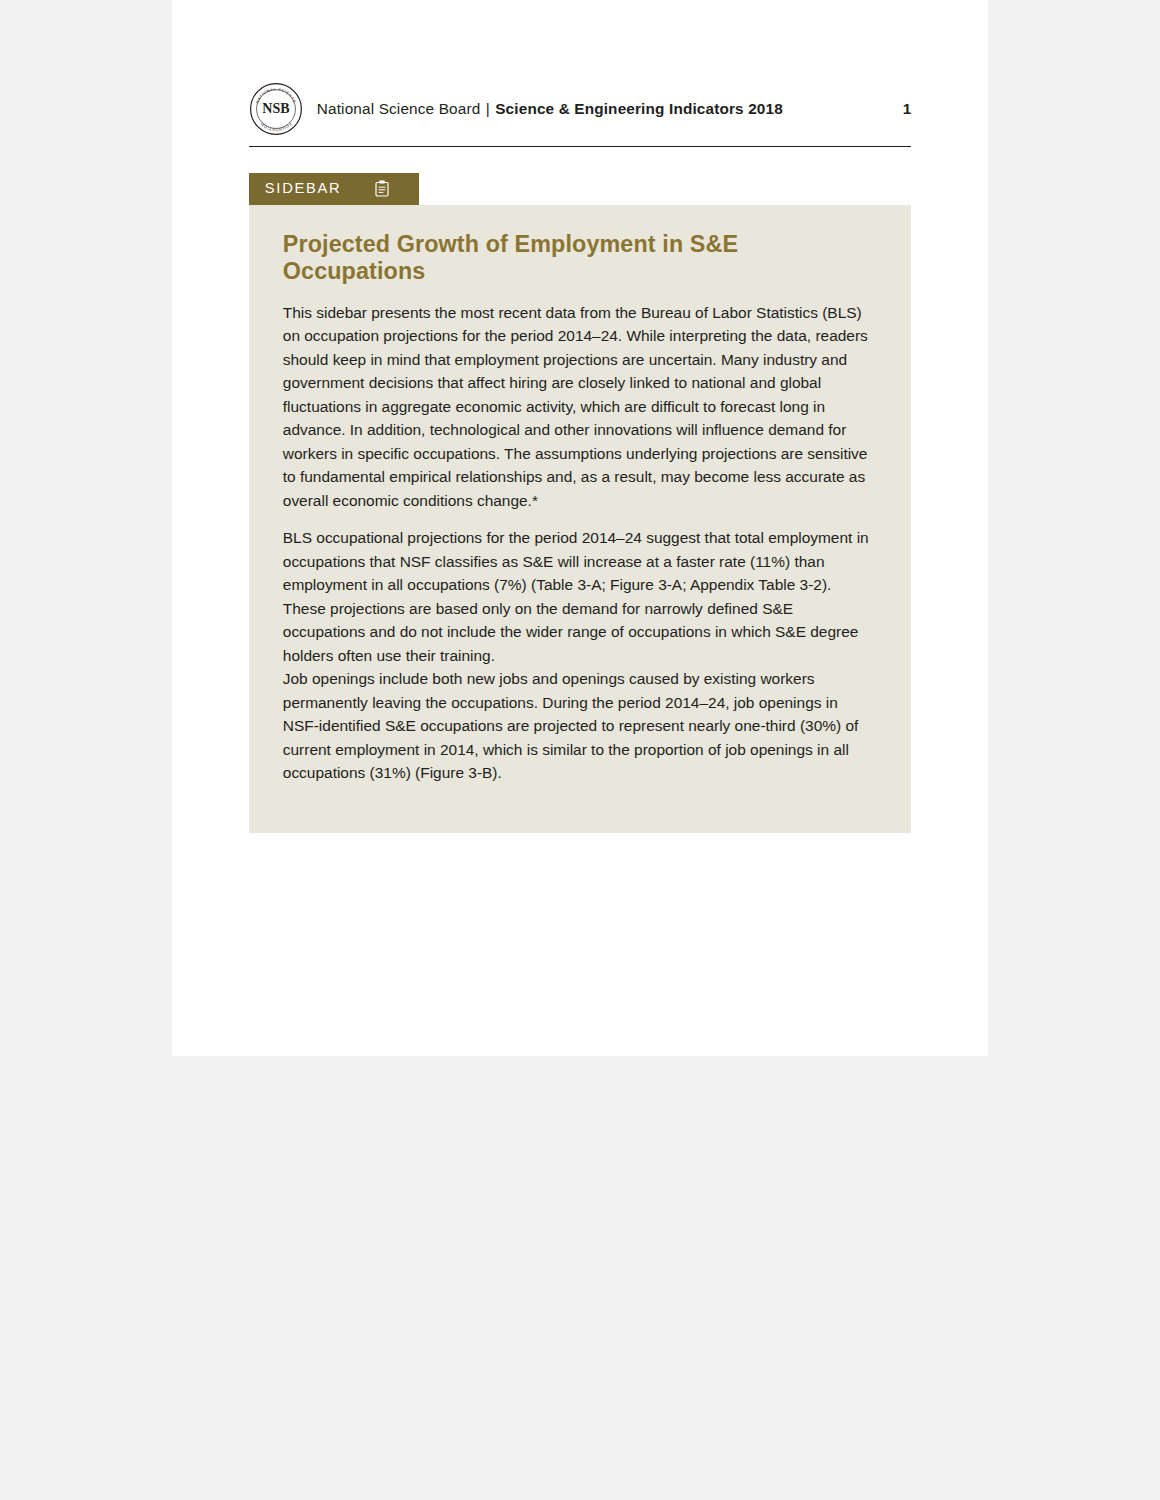N​S​B NATIONAL SCIENCE FOUNDATION
National Science Board|Science & Engineering Indicators 2018
1
SIDEBAR
Projected Growth of Employment in S&E Occupations
This sidebar presents the most recent data from the Bureau of Labor Statistics (BLS) on occupation projections for the period 2014–24. While interpreting the data, readers should keep in mind that employment projections are uncertain. Many industry and government decisions that affect hiring are closely linked to national and global fluctuations in aggregate economic activity, which are difficult to forecast long in advance. In addition, technological and other innovations will influence demand for workers in specific occupations. The assumptions underlying projections are sensitive to fundamental empirical relationships and, as a result, may become less accurate as overall economic conditions change.*
BLS occupational projections for the period 2014–24 suggest that total employment in occupations that NSF classifies as S&E will increase at a faster rate (11%) than employment in all occupations (7%) (Table 3-A; Figure 3-A; Appendix Table 3-2). These projections are based only on the demand for narrowly defined S&E occupations and do not include the wider range of occupations in which S&E degree holders often use their training.
Job openings include both new jobs and openings caused by existing workers permanently leaving the occupations. During the period 2014–24, job openings in NSF-identified S&E occupations are projected to represent nearly one-third (30%) of current employment in 2014, which is similar to the proportion of job openings in all occupations (31%) (Figure 3-B).